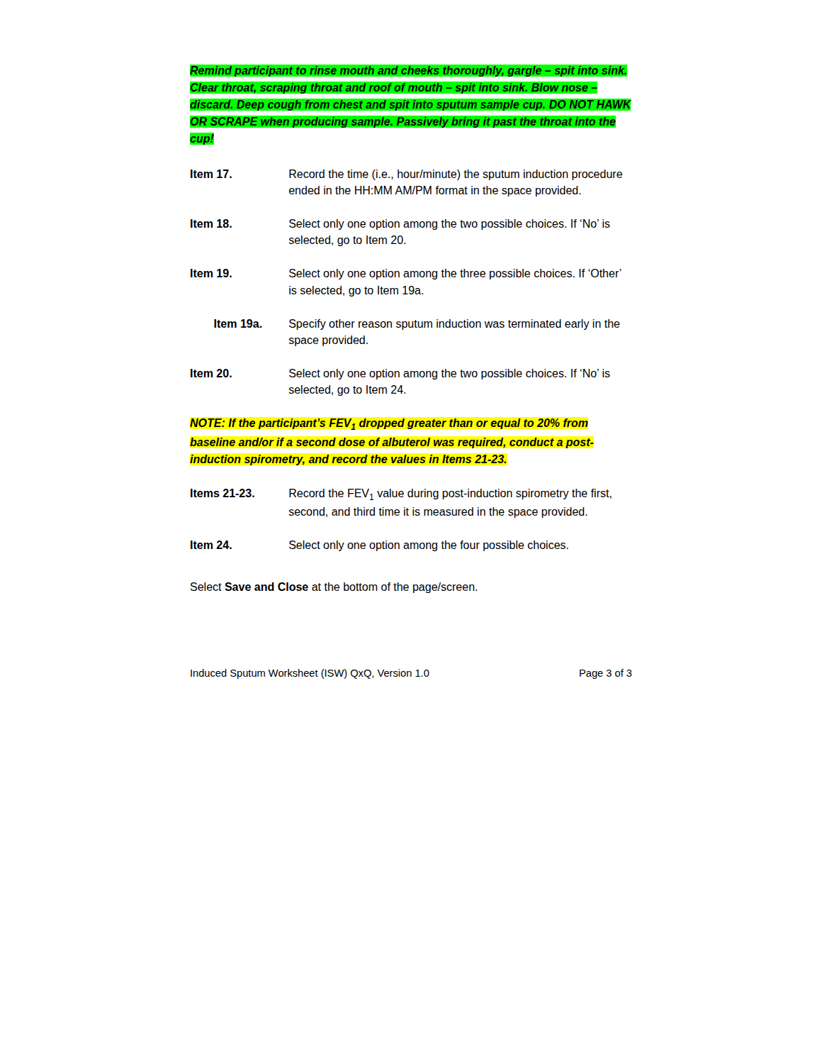Remind participant to rinse mouth and cheeks thoroughly, gargle – spit into sink. Clear throat, scraping throat and roof of mouth – spit into sink. Blow nose – discard. Deep cough from chest and spit into sputum sample cup. DO NOT HAWK OR SCRAPE when producing sample. Passively bring it past the throat into the cup!
Item 17.
Record the time (i.e., hour/minute) the sputum induction procedure ended in the HH:MM AM/PM format in the space provided.
Item 18.
Select only one option among the two possible choices. If ‘No’ is selected, go to Item 20.
Item 19.
Select only one option among the three possible choices. If ‘Other’ is selected, go to Item 19a.
Item 19a.
Specify other reason sputum induction was terminated early in the space provided.
Item 20.
Select only one option among the two possible choices. If ‘No’ is selected, go to Item 24.
NOTE: If the participant’s FEV1 dropped greater than or equal to 20% from baseline and/or if a second dose of albuterol was required, conduct a post-induction spirometry, and record the values in Items 21-23.
Items 21-23.
Record the FEV1 value during post-induction spirometry the first, second, and third time it is measured in the space provided.
Item 24.
Select only one option among the four possible choices.
Select Save and Close at the bottom of the page/screen.
Induced Sputum Worksheet (ISW) QxQ, Version 1.0 Page 3 of 3